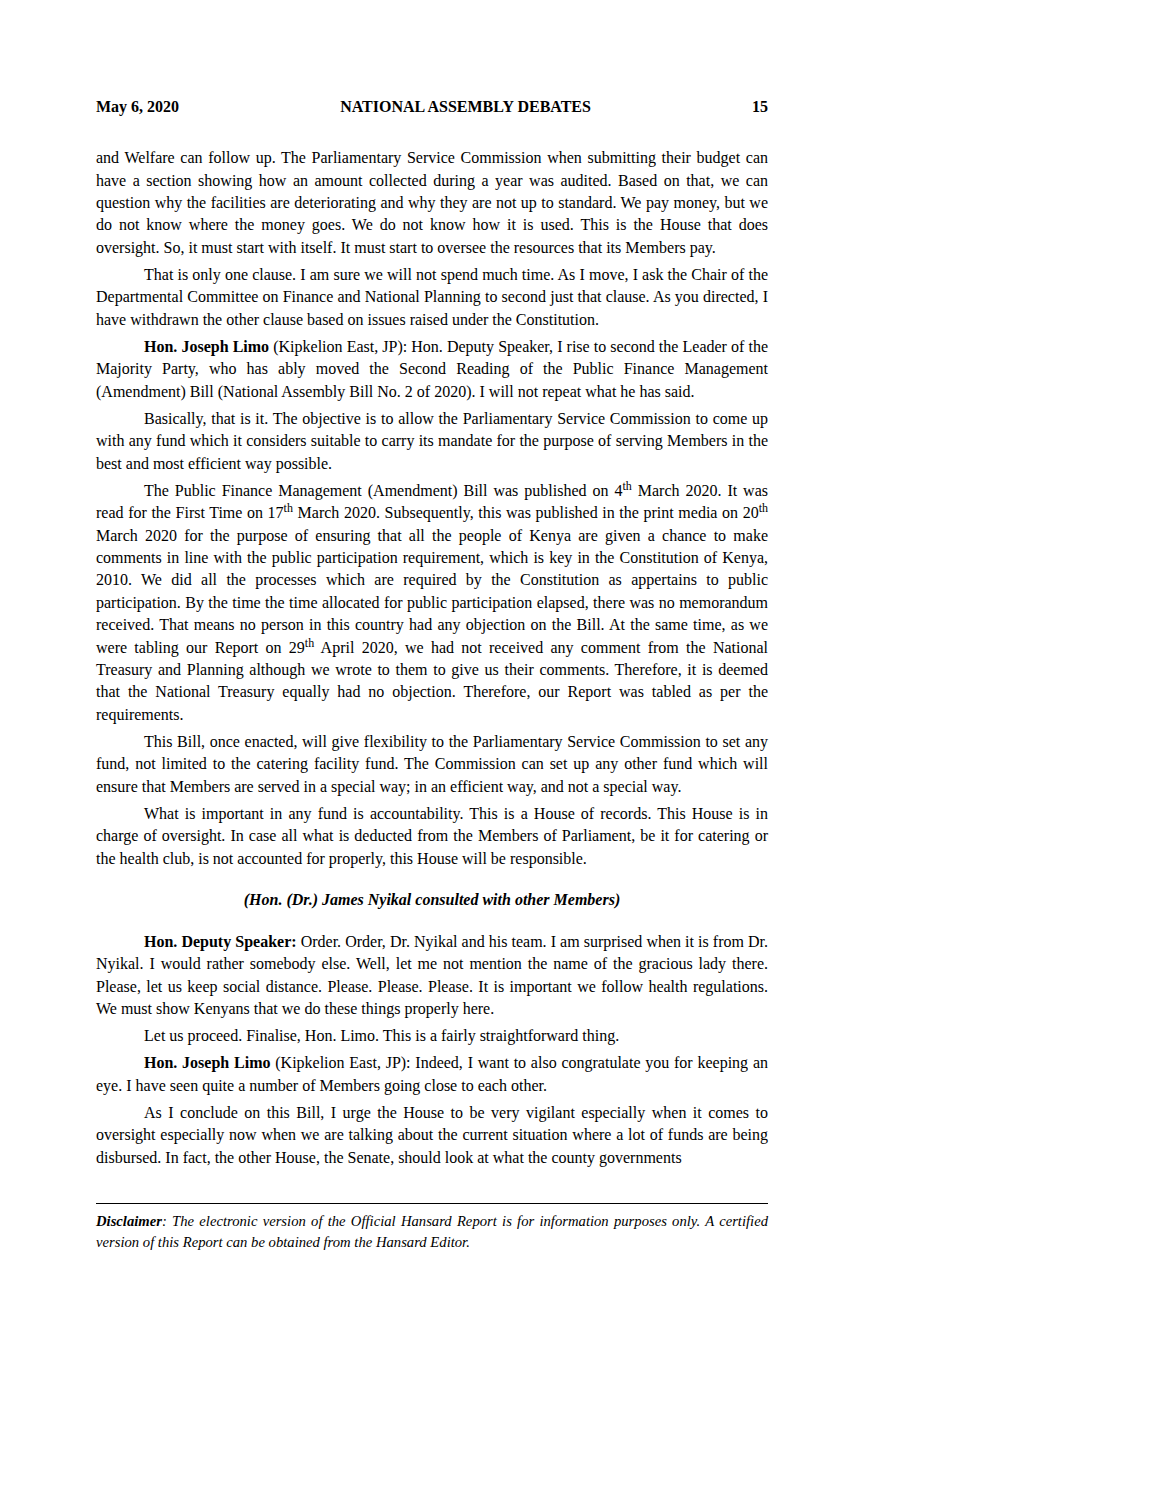May 6, 2020 NATIONAL ASSEMBLY DEBATES 15
and Welfare can follow up. The Parliamentary Service Commission when submitting their budget can have a section showing how an amount collected during a year was audited. Based on that, we can question why the facilities are deteriorating and why they are not up to standard. We pay money, but we do not know where the money goes. We do not know how it is used. This is the House that does oversight. So, it must start with itself. It must start to oversee the resources that its Members pay.
That is only one clause. I am sure we will not spend much time. As I move, I ask the Chair of the Departmental Committee on Finance and National Planning to second just that clause. As you directed, I have withdrawn the other clause based on issues raised under the Constitution.
Hon. Joseph Limo (Kipkelion East, JP): Hon. Deputy Speaker, I rise to second the Leader of the Majority Party, who has ably moved the Second Reading of the Public Finance Management (Amendment) Bill (National Assembly Bill No. 2 of 2020). I will not repeat what he has said.
Basically, that is it. The objective is to allow the Parliamentary Service Commission to come up with any fund which it considers suitable to carry its mandate for the purpose of serving Members in the best and most efficient way possible.
The Public Finance Management (Amendment) Bill was published on 4th March 2020. It was read for the First Time on 17th March 2020. Subsequently, this was published in the print media on 20th March 2020 for the purpose of ensuring that all the people of Kenya are given a chance to make comments in line with the public participation requirement, which is key in the Constitution of Kenya, 2010. We did all the processes which are required by the Constitution as appertains to public participation. By the time the time allocated for public participation elapsed, there was no memorandum received. That means no person in this country had any objection on the Bill. At the same time, as we were tabling our Report on 29th April 2020, we had not received any comment from the National Treasury and Planning although we wrote to them to give us their comments. Therefore, it is deemed that the National Treasury equally had no objection. Therefore, our Report was tabled as per the requirements.
This Bill, once enacted, will give flexibility to the Parliamentary Service Commission to set any fund, not limited to the catering facility fund. The Commission can set up any other fund which will ensure that Members are served in a special way; in an efficient way, and not a special way.
What is important in any fund is accountability. This is a House of records. This House is in charge of oversight. In case all what is deducted from the Members of Parliament, be it for catering or the health club, is not accounted for properly, this House will be responsible.
(Hon. (Dr.) James Nyikal consulted with other Members)
Hon. Deputy Speaker: Order. Order, Dr. Nyikal and his team. I am surprised when it is from Dr. Nyikal. I would rather somebody else. Well, let me not mention the name of the gracious lady there. Please, let us keep social distance. Please. Please. Please. It is important we follow health regulations. We must show Kenyans that we do these things properly here.
Let us proceed. Finalise, Hon. Limo. This is a fairly straightforward thing.
Hon. Joseph Limo (Kipkelion East, JP): Indeed, I want to also congratulate you for keeping an eye. I have seen quite a number of Members going close to each other.
As I conclude on this Bill, I urge the House to be very vigilant especially when it comes to oversight especially now when we are talking about the current situation where a lot of funds are being disbursed. In fact, the other House, the Senate, should look at what the county governments
Disclaimer: The electronic version of the Official Hansard Report is for information purposes only. A certified version of this Report can be obtained from the Hansard Editor.